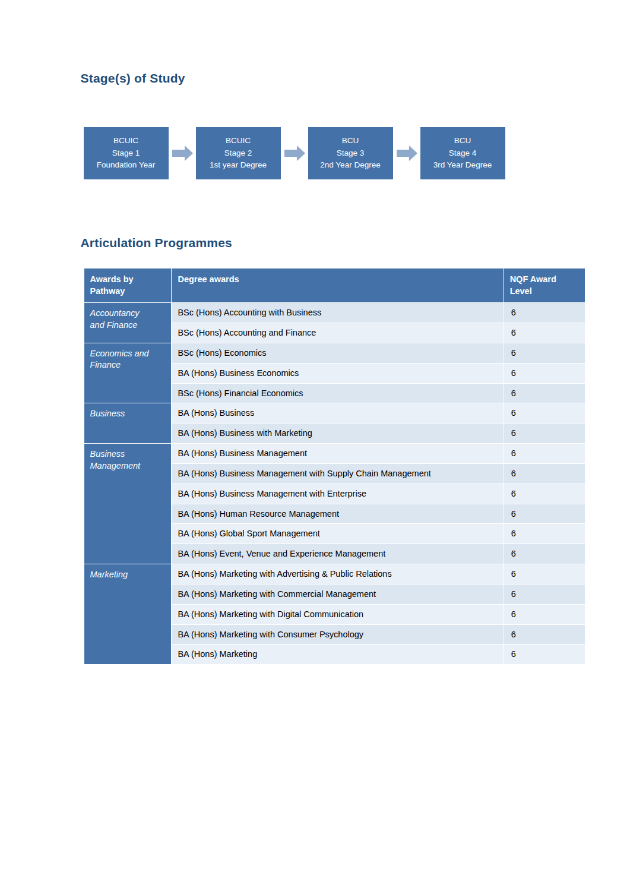Stage(s) of Study
BCUIC Stage 1 Foundation Year
BCUIC Stage 2 1st year Degree
BCU Stage 3 2nd Year Degree
BCU Stage 4 3rd Year Degree
Articulation Programmes
| Awards by Pathway | Degree awards | NQF Award Level |
| --- | --- | --- |
| Accountancy and Finance | BSc (Hons) Accounting with Business | 6 |
| BSc (Hons) Accounting and Finance | 6 |
| Economics and Finance | BSc (Hons) Economics | 6 |
| BA (Hons) Business Economics | 6 |
| BSc (Hons) Financial Economics | 6 |
| Business | BA (Hons) Business | 6 |
| BA (Hons) Business with Marketing | 6 |
| Business Management | BA (Hons) Business Management | 6 |
| BA (Hons) Business Management with Supply Chain Management | 6 |
| BA (Hons) Business Management with Enterprise | 6 |
| BA (Hons) Human Resource Management | 6 |
| BA (Hons) Global Sport Management | 6 |
| BA (Hons) Event, Venue and Experience Management | 6 |
| Marketing | BA (Hons) Marketing with Advertising & Public Relations | 6 |
| BA (Hons) Marketing with Commercial Management | 6 |
| BA (Hons) Marketing with Digital Communication | 6 |
| BA (Hons) Marketing with Consumer Psychology | 6 |
| BA (Hons) Marketing | 6 |